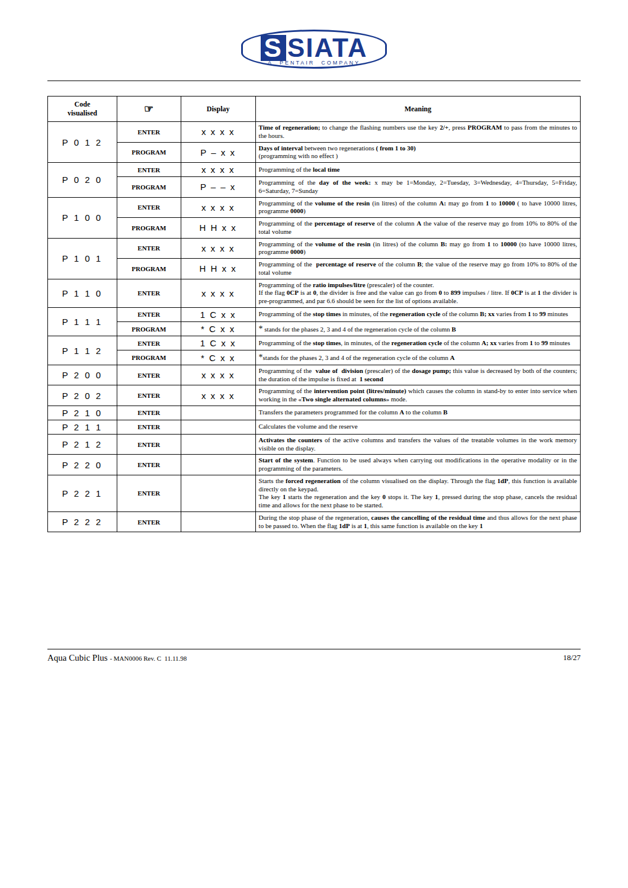SSIATA
A PENTAIR COMPANY
| Code visualised | ☞ | Display | Meaning |
| --- | --- | --- | --- |
| P 0 1 2 | ENTER | x x x x | Time of regeneration; to change the flashing numbers use the key 2/+ , press PROGRAM to pass from the minutes to the hours. |
| PROGRAM | P – x x | Days of interval between two regenerations ( from 1 to 30) (programming with no effect ) |
| P 0 2 0 | ENTER | x x x x | Programming of the local time |
| PROGRAM | P – – x | Programming of the day of the week: x may be 1=Monday, 2=Tuesday, 3=Wednesday, 4=Thursday, 5=Friday, 6=Saturday, 7=Sunday |
| P 1 0 0 | ENTER | x x x x | Programming of the volume of the resin (in litres) of the column A: may go from 1 to 10000 ( to have 10000 litres, programme 0000 ) |
| PROGRAM | H H x x | Programming of the percentage of reserve of the column A the value of the reserve may go from 10% to 80% of the total volume |
| P 1 0 1 | ENTER | x x x x | Programming of the volume of the resin (in litres) of the column B: may go from 1 to 10000 (to have 10000 litres, programme 0000 ) |
| PROGRAM | H H x x | Programming of the percentage of reserve of the column B ; the value of the reserve may go from 10% to 80% of the total volume |
| P 1 1 0 | ENTER | x x x x | Programming of the ratio impulses/litre (prescaler) of the counter. If the flag 0CP is at 0 , the divider is free and the value can go from 0 to 899 impulses / litre. If 0CP is at 1 the divider is pre-programmed, and par 6.6 should be seen for the list of options available. |
| P 1 1 1 | ENTER | 1 C x x | Programming of the stop times in minutes, of the regeneration cycle of the column B; xx varies from 1 to 99 minutes |
| PROGRAM | * C x x | * stands for the phases 2, 3 and 4 of the regeneration cycle of the column B |
| P 1 1 2 | ENTER | 1 C x x | Programming of the stop times , in minutes, of the regeneration cycle of the column A; xx varies from 1 to 99 minutes |
| PROGRAM | * C x x | * stands for the phases 2, 3 and 4 of the regeneration cycle of the column A |
| P 2 0 0 | ENTER | x x x x | Programming of the value of division (prescaler) of the dosage pump; this value is decreased by both of the counters; the duration of the impulse is fixed at 1 second |
| P 2 0 2 | ENTER | x x x x | Programming of the intervention point (litres/minute) which causes the column in stand-by to enter into service when working in the « Two single alternated columns » mode. |
| P 2 1 0 | ENTER | | Transfers the parameters programmed for the column A to the column B |
| P 2 1 1 | ENTER | | Calculates the volume and the reserve |
| P 2 1 2 | ENTER | | Activates the counters of the active columns and transfers the values of the treatable volumes in the work memory visible on the display. |
| P 2 2 0 | ENTER | | Start of the system . Function to be used always when carrying out modifications in the operative modality or in the programming of the parameters. |
| P 2 2 1 | ENTER | | Starts the forced regeneration of the column visualised on the display. Through the flag 1dP , this function is available directly on the keypad. The key 1 starts the regeneration and the key 0 stops it. The key 1 , pressed during the stop phase, cancels the residual time and allows for the next phase to be started. |
| P 2 2 2 | ENTER | | During the stop phase of the regeneration, causes the cancelling of the residual time and thus allows for the next phase to be passed to. When the flag 1dP is at 1 , this same function is available on the key 1 |
Aqua Cubic Plus - MAN0006 Rev. C 11.11.98
18/27